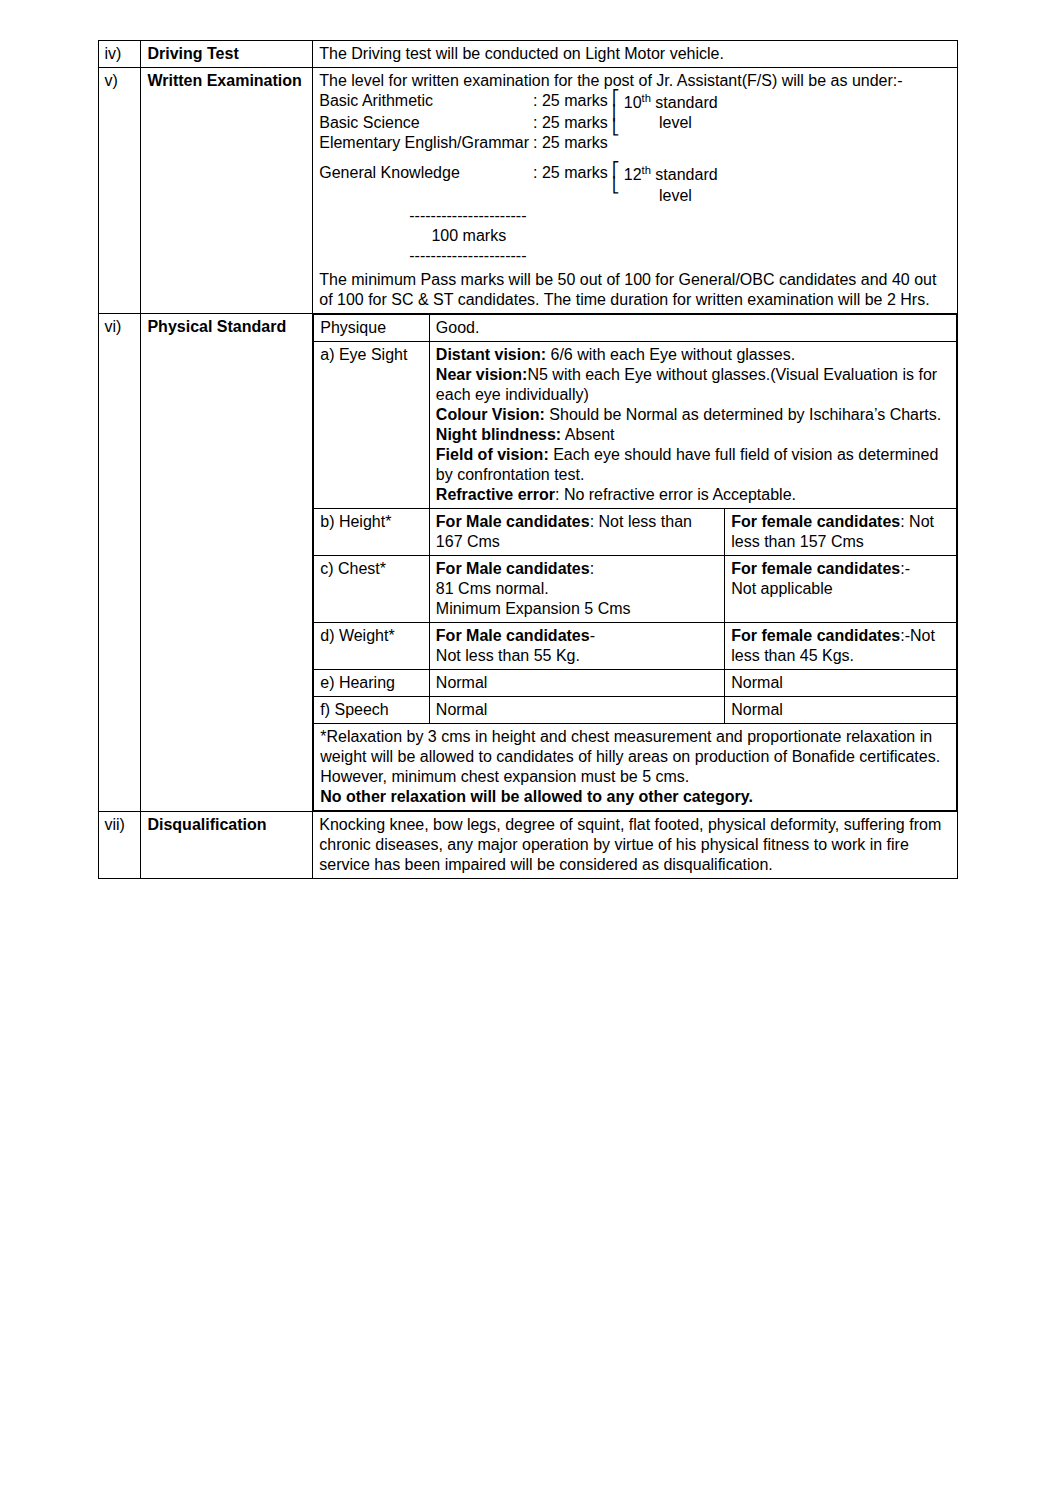| iv) | Driving Test | The Driving test will be conducted on Light Motor vehicle. |
| v) | Written Examination | The level for written examination for the post of Jr. Assistant(F/S) will be as under:- / Basic Arithmetic / : 25 marks / ⎡ ⎢ ⎣ / 10 th standard / / Basic Science / : 25 marks / level / / Elementary English/Grammar / : 25 marks / / / General Knowledge / : 25 marks / ⎡ ⎣ / 12 th standard level / ---------------------- 100 marks ---------------------- The minimum Pass marks will be 50 out of 100 for General/OBC candidates and 40 out of 100 for SC & ST candidates. The time duration for written examination will be 2 Hrs. |
| vi) | Physical Standard | / Physique / Good. / / a) Eye Sight / Distant vision: 6/6 with each Eye without glasses. Near vision: N5 with each Eye without glasses.(Visual Evaluation is for each eye individually) Colour Vision: Should be Normal as determined by Ischihara’s Charts. Night blindness: Absent Field of vision: Each eye should have full field of vision as determined by confrontation test. Refractive error : No refractive error is Acceptable. / / b) Height* / For Male candidates : Not less than 167 Cms / For female candidates : Not less than 157 Cms / / c) Chest* / For Male candidates : 81 Cms normal. Minimum Expansion 5 Cms / For female candidates :- Not applicable / / d) Weight* / For Male candidates - Not less than 55 Kg. / For female candidates :-Not less than 45 Kgs. / / e) Hearing / Normal / Normal / / f) Speech / Normal / Normal / / *Relaxation by 3 cms in height and chest measurement and proportionate relaxation in weight will be allowed to candidates of hilly areas on production of Bonafide certificates. However, minimum chest expansion must be 5 cms. No other relaxation will be allowed to any other category. / |
| vii) | Disqualification | Knocking knee, bow legs, degree of squint, flat footed, physical deformity, suffering from chronic diseases, any major operation by virtue of his physical fitness to work in fire service has been impaired will be considered as disqualification. |